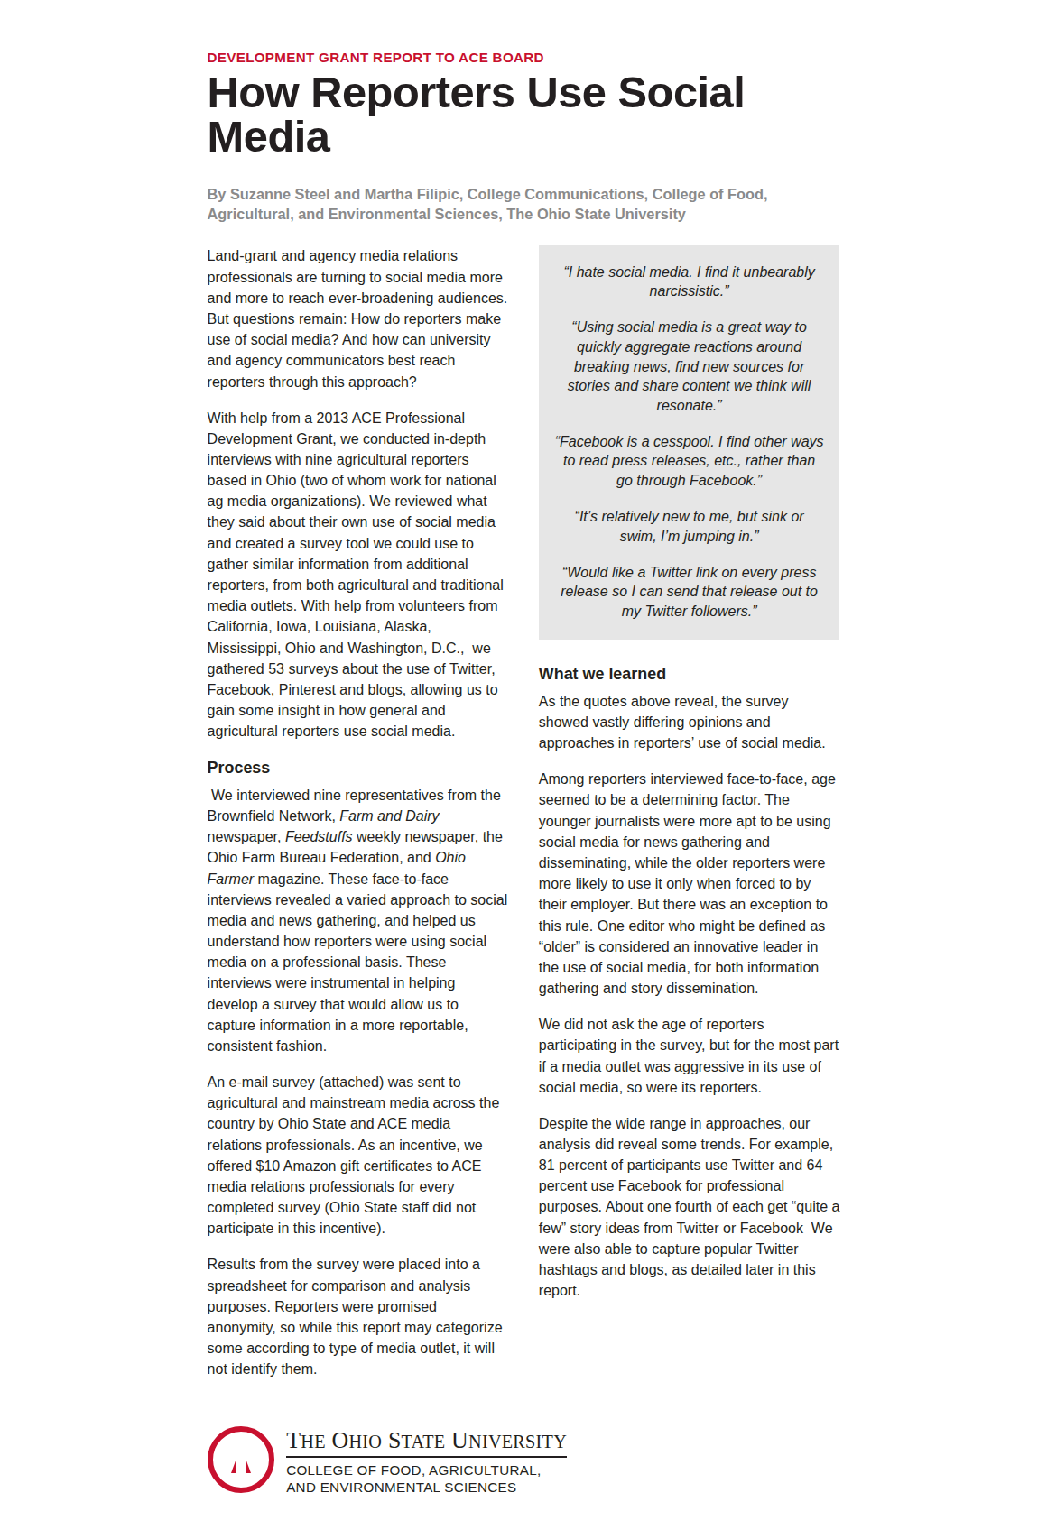Development Grant Report to ACE Board
How Reporters Use Social Media
By Suzanne Steel and Martha Filipic, College Communications, College of Food, Agricultural, and Environmental Sciences, The Ohio State University
Land-grant and agency media relations professionals are turning to social media more and more to reach ever-broadening audiences. But questions remain: How do reporters make use of social media? And how can university and agency communicators best reach reporters through this approach?
With help from a 2013 ACE Professional Development Grant, we conducted in-depth interviews with nine agricultural reporters based in Ohio (two of whom work for national ag media organizations). We reviewed what they said about their own use of social media and created a survey tool we could use to gather similar information from additional reporters, from both agricultural and traditional media outlets. With help from volunteers from California, Iowa, Louisiana, Alaska, Mississippi, Ohio and Washington, D.C., we gathered 53 surveys about the use of Twitter, Facebook, Pinterest and blogs, allowing us to gain some insight in how general and agricultural reporters use social media.
Process
We interviewed nine representatives from the Brownfield Network, Farm and Dairy newspaper, Feedstuffs weekly newspaper, the Ohio Farm Bureau Federation, and Ohio Farmer magazine. These face-to-face interviews revealed a varied approach to social media and news gathering, and helped us understand how reporters were using social media on a professional basis. These interviews were instrumental in helping develop a survey that would allow us to capture information in a more reportable, consistent fashion.
An e-mail survey (attached) was sent to agricultural and mainstream media across the country by Ohio State and ACE media relations professionals. As an incentive, we offered $10 Amazon gift certificates to ACE media relations professionals for every completed survey (Ohio State staff did not participate in this incentive).
Results from the survey were placed into a spreadsheet for comparison and analysis purposes. Reporters were promised anonymity, so while this report may categorize some according to type of media outlet, it will not identify them.
“I hate social media. I find it unbearably narcissistic.”
“Using social media is a great way to quickly aggregate reactions around breaking news, find new sources for stories and share content we think will resonate.”
“Facebook is a cesspool. I find other ways to read press releases, etc., rather than go through Facebook.”
“It’s relatively new to me, but sink or swim, I’m jumping in.”
“Would like a Twitter link on every press release so I can send that release out to my Twitter followers.”
What we learned
As the quotes above reveal, the survey showed vastly differing opinions and approaches in reporters’ use of social media.
Among reporters interviewed face-to-face, age seemed to be a determining factor. The younger journalists were more apt to be using social media for news gathering and disseminating, while the older reporters were more likely to use it only when forced to by their employer. But there was an exception to this rule. One editor who might be defined as “older” is considered an innovative leader in the use of social media, for both information gathering and story dissemination.
We did not ask the age of reporters participating in the survey, but for the most part if a media outlet was aggressive in its use of social media, so were its reporters.
Despite the wide range in approaches, our analysis did reveal some trends. For example, 81 percent of participants use Twitter and 64 percent use Facebook for professional purposes. About one fourth of each get “quite a few” story ideas from Twitter or Facebook We were also able to capture popular Twitter hashtags and blogs, as detailed later in this report.
THE OHIO STATE UNIVERSITY
College of Food, Agricultural,
and Environmental Sciences